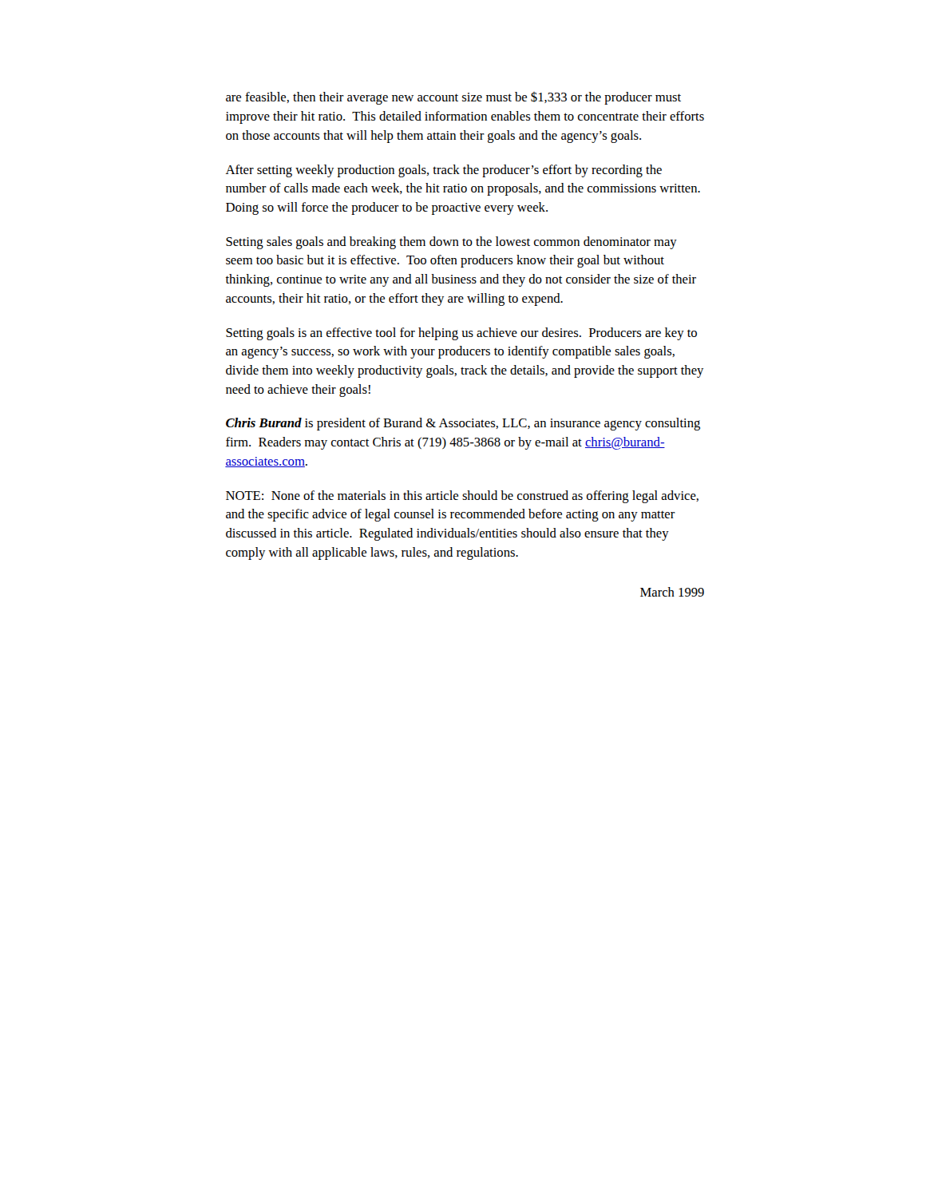are feasible, then their average new account size must be $1,333 or the producer must improve their hit ratio. This detailed information enables them to concentrate their efforts on those accounts that will help them attain their goals and the agency’s goals.
After setting weekly production goals, track the producer’s effort by recording the number of calls made each week, the hit ratio on proposals, and the commissions written. Doing so will force the producer to be proactive every week.
Setting sales goals and breaking them down to the lowest common denominator may seem too basic but it is effective. Too often producers know their goal but without thinking, continue to write any and all business and they do not consider the size of their accounts, their hit ratio, or the effort they are willing to expend.
Setting goals is an effective tool for helping us achieve our desires. Producers are key to an agency’s success, so work with your producers to identify compatible sales goals, divide them into weekly productivity goals, track the details, and provide the support they need to achieve their goals!
Chris Burand is president of Burand & Associates, LLC, an insurance agency consulting firm. Readers may contact Chris at (719) 485-3868 or by e-mail at chris@burand-associates.com.
NOTE: None of the materials in this article should be construed as offering legal advice, and the specific advice of legal counsel is recommended before acting on any matter discussed in this article. Regulated individuals/entities should also ensure that they comply with all applicable laws, rules, and regulations.
March 1999